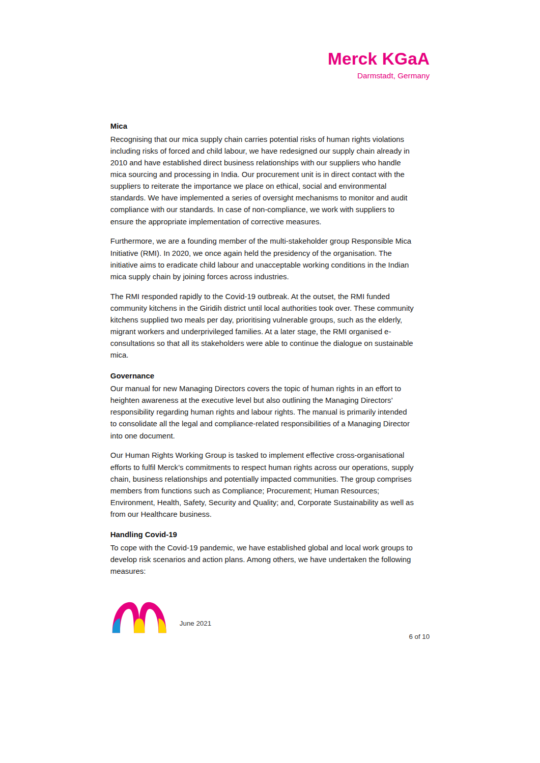Merck KGaA
Darmstadt, Germany
Mica
Recognising that our mica supply chain carries potential risks of human rights violations including risks of forced and child labour, we have redesigned our supply chain already in 2010 and have established direct business relationships with our suppliers who handle mica sourcing and processing in India. Our procurement unit is in direct contact with the suppliers to reiterate the importance we place on ethical, social and environmental standards. We have implemented a series of oversight mechanisms to monitor and audit compliance with our standards. In case of non-compliance, we work with suppliers to ensure the appropriate implementation of corrective measures.
Furthermore, we are a founding member of the multi-stakeholder group Responsible Mica Initiative (RMI). In 2020, we once again held the presidency of the organisation. The initiative aims to eradicate child labour and unacceptable working conditions in the Indian mica supply chain by joining forces across industries.
The RMI responded rapidly to the Covid-19 outbreak. At the outset, the RMI funded community kitchens in the Giridih district until local authorities took over. These community kitchens supplied two meals per day, prioritising vulnerable groups, such as the elderly, migrant workers and underprivileged families. At a later stage, the RMI organised e-consultations so that all its stakeholders were able to continue the dialogue on sustainable mica.
Governance
Our manual for new Managing Directors covers the topic of human rights in an effort to heighten awareness at the executive level but also outlining the Managing Directors’ responsibility regarding human rights and labour rights. The manual is primarily intended to consolidate all the legal and compliance-related responsibilities of a Managing Director into one document.
Our Human Rights Working Group is tasked to implement effective cross-organisational efforts to fulfil Merck’s commitments to respect human rights across our operations, supply chain, business relationships and potentially impacted communities. The group comprises members from functions such as Compliance; Procurement; Human Resources; Environment, Health, Safety, Security and Quality; and, Corporate Sustainability as well as from our Healthcare business.
Handling Covid-19
To cope with the Covid-19 pandemic, we have established global and local work groups to develop risk scenarios and action plans. Among others, we have undertaken the following measures:
Merck logo
June 2021
6 of 10